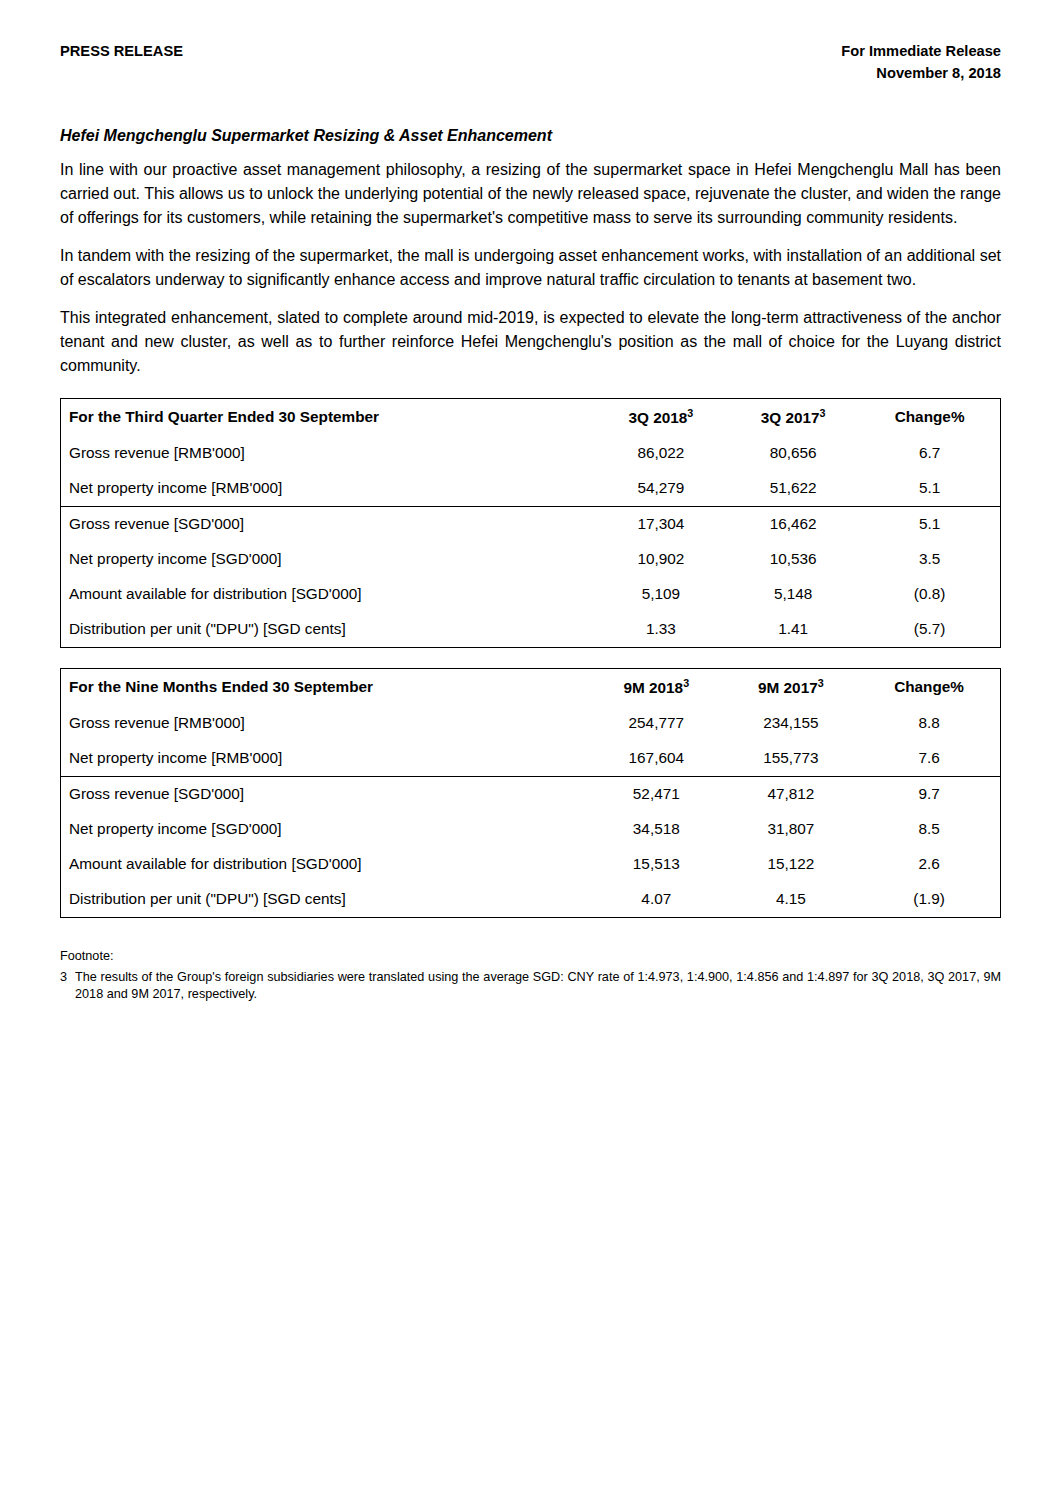PRESS RELEASE
For Immediate Release
November 8, 2018
Hefei Mengchenglu Supermarket Resizing & Asset Enhancement
In line with our proactive asset management philosophy, a resizing of the supermarket space in Hefei Mengchenglu Mall has been carried out. This allows us to unlock the underlying potential of the newly released space, rejuvenate the cluster, and widen the range of offerings for its customers, while retaining the supermarket's competitive mass to serve its surrounding community residents.
In tandem with the resizing of the supermarket, the mall is undergoing asset enhancement works, with installation of an additional set of escalators underway to significantly enhance access and improve natural traffic circulation to tenants at basement two.
This integrated enhancement, slated to complete around mid-2019, is expected to elevate the long-term attractiveness of the anchor tenant and new cluster, as well as to further reinforce Hefei Mengchenglu's position as the mall of choice for the Luyang district community.
| For the Third Quarter Ended 30 September | 3Q 2018 3 | 3Q 2017 3 | Change% |
| --- | --- | --- | --- |
| Gross revenue [RMB'000] | 86,022 | 80,656 | 6.7 |
| Net property income [RMB'000] | 54,279 | 51,622 | 5.1 |
| Gross revenue [SGD'000] | 17,304 | 16,462 | 5.1 |
| Net property income [SGD'000] | 10,902 | 10,536 | 3.5 |
| Amount available for distribution [SGD'000] | 5,109 | 5,148 | (0.8) |
| Distribution per unit ("DPU") [SGD cents] | 1.33 | 1.41 | (5.7) |
| For the Nine Months Ended 30 September | 9M 2018 3 | 9M 2017 3 | Change% |
| --- | --- | --- | --- |
| Gross revenue [RMB'000] | 254,777 | 234,155 | 8.8 |
| Net property income [RMB'000] | 167,604 | 155,773 | 7.6 |
| Gross revenue [SGD'000] | 52,471 | 47,812 | 9.7 |
| Net property income [SGD'000] | 34,518 | 31,807 | 8.5 |
| Amount available for distribution [SGD'000] | 15,513 | 15,122 | 2.6 |
| Distribution per unit ("DPU") [SGD cents] | 4.07 | 4.15 | (1.9) |
Footnote:
3 The results of the Group's foreign subsidiaries were translated using the average SGD: CNY rate of 1:4.973, 1:4.900, 1:4.856 and 1:4.897 for 3Q 2018, 3Q 2017, 9M 2018 and 9M 2017, respectively.